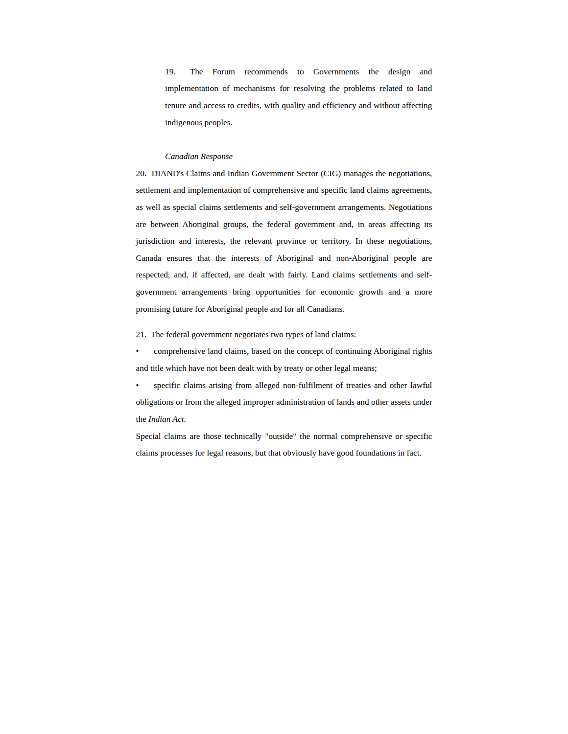19. The Forum recommends to Governments the design and implementation of mechanisms for resolving the problems related to land tenure and access to credits, with quality and efficiency and without affecting indigenous peoples.
Canadian Response
20. DIAND's Claims and Indian Government Sector (CIG) manages the negotiations, settlement and implementation of comprehensive and specific land claims agreements, as well as special claims settlements and self-government arrangements. Negotiations are between Aboriginal groups, the federal government and, in areas affecting its jurisdiction and interests, the relevant province or territory. In these negotiations, Canada ensures that the interests of Aboriginal and non-Aboriginal people are respected, and, if affected, are dealt with fairly. Land claims settlements and self-government arrangements bring opportunities for economic growth and a more promising future for Aboriginal people and for all Canadians.
21. The federal government negotiates two types of land claims:
•comprehensive land claims, based on the concept of continuing Aboriginal rights and title which have not been dealt with by treaty or other legal means;
•specific claims arising from alleged non-fulfilment of treaties and other lawful obligations or from the alleged improper administration of lands and other assets under the Indian Act.
Special claims are those technically "outside" the normal comprehensive or specific claims processes for legal reasons, but that obviously have good foundations in fact.